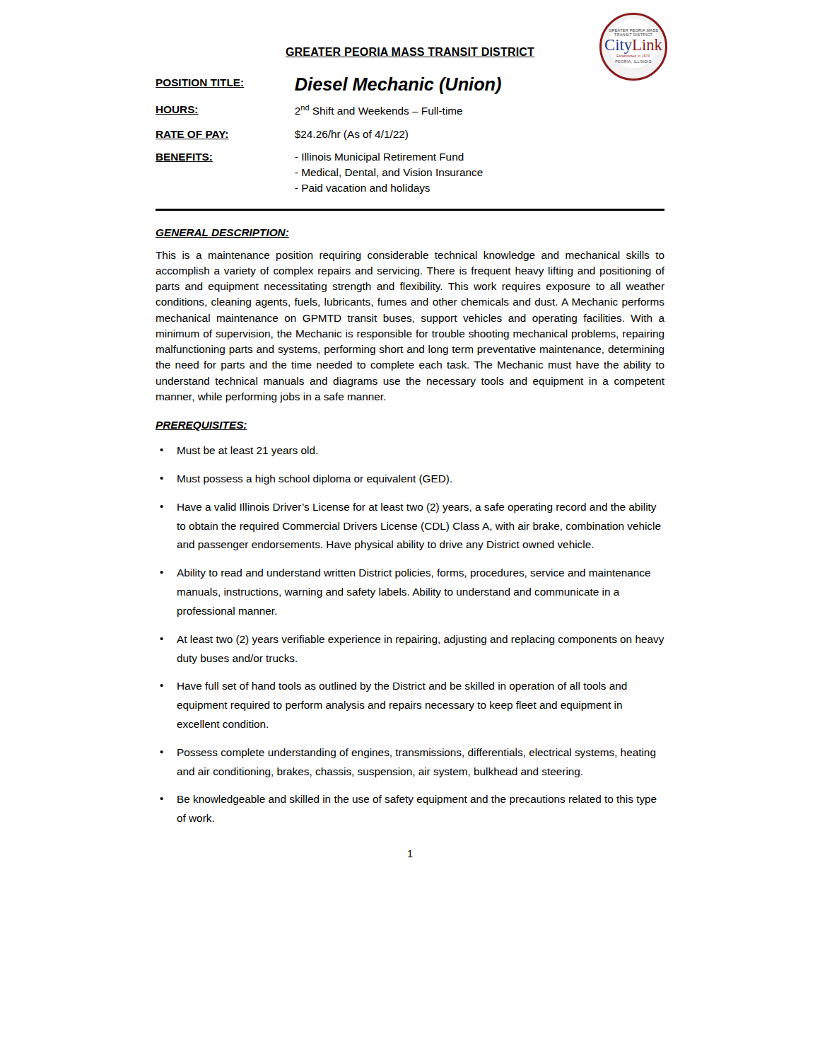GREATER PEORIA MASS TRANSIT DISTRICT
CityLink
Established in 1970
PEORIA, ILLINOIS
GREATER PEORIA MASS TRANSIT DISTRICT
| POSITION TITLE: | Diesel Mechanic (Union) |
| HOURS: | 2 nd Shift and Weekends – Full-time |
| RATE OF PAY: | $24.26/hr (As of 4/1/22) |
| BENEFITS: | - Illinois Municipal Retirement Fund - Medical, Dental, and Vision Insurance - Paid vacation and holidays |
GENERAL DESCRIPTION:
This is a maintenance position requiring considerable technical knowledge and mechanical skills to accomplish a variety of complex repairs and servicing. There is frequent heavy lifting and positioning of parts and equipment necessitating strength and flexibility. This work requires exposure to all weather conditions, cleaning agents, fuels, lubricants, fumes and other chemicals and dust. A Mechanic performs mechanical maintenance on GPMTD transit buses, support vehicles and operating facilities. With a minimum of supervision, the Mechanic is responsible for trouble shooting mechanical problems, repairing malfunctioning parts and systems, performing short and long term preventative maintenance, determining the need for parts and the time needed to complete each task. The Mechanic must have the ability to understand technical manuals and diagrams use the necessary tools and equipment in a competent manner, while performing jobs in a safe manner.
PREREQUISITES:
Must be at least 21 years old.
Must possess a high school diploma or equivalent (GED).
Have a valid Illinois Driver’s License for at least two (2) years, a safe operating record and the ability to obtain the required Commercial Drivers License (CDL) Class A, with air brake, combination vehicle and passenger endorsements. Have physical ability to drive any District owned vehicle.
Ability to read and understand written District policies, forms, procedures, service and maintenance manuals, instructions, warning and safety labels. Ability to understand and communicate in a professional manner.
At least two (2) years verifiable experience in repairing, adjusting and replacing components on heavy duty buses and/or trucks.
Have full set of hand tools as outlined by the District and be skilled in operation of all tools and equipment required to perform analysis and repairs necessary to keep fleet and equipment in excellent condition.
Possess complete understanding of engines, transmissions, differentials, electrical systems, heating and air conditioning, brakes, chassis, suspension, air system, bulkhead and steering.
Be knowledgeable and skilled in the use of safety equipment and the precautions related to this type of work.
1